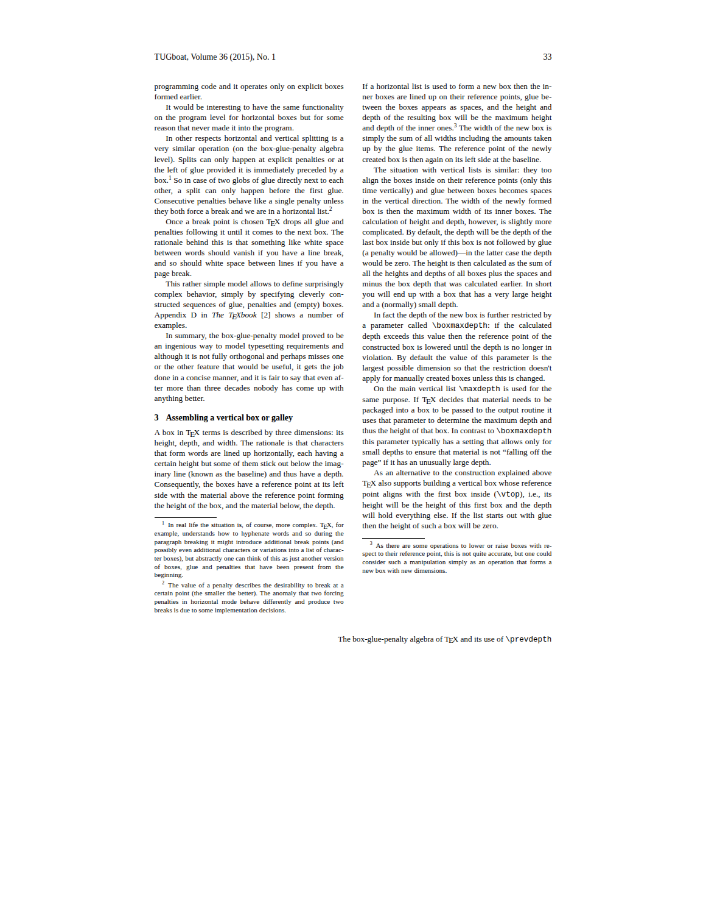TUGboat, Volume 36 (2015), No. 1 33
programming code and it operates only on explicit boxes formed earlier.
It would be interesting to have the same functionality on the program level for horizontal boxes but for some reason that never made it into the program.
In other respects horizontal and vertical splitting is a very similar operation (on the box-glue-penalty algebra level). Splits can only happen at explicit penalties or at the left of glue provided it is immediately preceded by a box.1 So in case of two globs of glue directly next to each other, a split can only happen before the first glue. Consecutive penalties behave like a single penalty unless they both force a break and we are in a horizontal list.2
Once a break point is chosen TEX drops all glue and penalties following it until it comes to the next box. The rationale behind this is that something like white space between words should vanish if you have a line break, and so should white space between lines if you have a page break.
This rather simple model allows to define surprisingly complex behavior, simply by specifying cleverly constructed sequences of glue, penalties and (empty) boxes. Appendix D in The TEXbook [2] shows a number of examples.
In summary, the box-glue-penalty model proved to be an ingenious way to model typesetting requirements and although it is not fully orthogonal and perhaps misses one or the other feature that would be useful, it gets the job done in a concise manner, and it is fair to say that even after more than three decades nobody has come up with anything better.
3 Assembling a vertical box or galley
A box in TEX terms is described by three dimensions: its height, depth, and width. The rationale is that characters that form words are lined up horizontally, each having a certain height but some of them stick out below the imaginary line (known as the baseline) and thus have a depth. Consequently, the boxes have a reference point at its left side with the material above the reference point forming the height of the box, and the material below, the depth.
1 In real life the situation is, of course, more complex. TEX, for example, understands how to hyphenate words and so during the paragraph breaking it might introduce additional break points (and possibly even additional characters or variations into a list of character boxes), but abstractly one can think of this as just another version of boxes, glue and penalties that have been present from the beginning.
2 The value of a penalty describes the desirability to break at a certain point (the smaller the better). The anomaly that two forcing penalties in horizontal mode behave differently and produce two breaks is due to some implementation decisions.
If a horizontal list is used to form a new box then the inner boxes are lined up on their reference points, glue between the boxes appears as spaces, and the height and depth of the resulting box will be the maximum height and depth of the inner ones.3 The width of the new box is simply the sum of all widths including the amounts taken up by the glue items. The reference point of the newly created box is then again on its left side at the baseline.
The situation with vertical lists is similar: they too align the boxes inside on their reference points (only this time vertically) and glue between boxes becomes spaces in the vertical direction. The width of the newly formed box is then the maximum width of its inner boxes. The calculation of height and depth, however, is slightly more complicated. By default, the depth will be the depth of the last box inside but only if this box is not followed by glue (a penalty would be allowed)—in the latter case the depth would be zero. The height is then calculated as the sum of all the heights and depths of all boxes plus the spaces and minus the box depth that was calculated earlier. In short you will end up with a box that has a very large height and a (normally) small depth.
In fact the depth of the new box is further restricted by a parameter called \boxmaxdepth: if the calculated depth exceeds this value then the reference point of the constructed box is lowered until the depth is no longer in violation. By default the value of this parameter is the largest possible dimension so that the restriction doesn't apply for manually created boxes unless this is changed.
On the main vertical list \maxdepth is used for the same purpose. If TEX decides that material needs to be packaged into a box to be passed to the output routine it uses that parameter to determine the maximum depth and thus the height of that box. In contrast to \boxmaxdepth this parameter typically has a setting that allows only for small depths to ensure that material is not “falling off the page” if it has an unusually large depth.
As an alternative to the construction explained above TEX also supports building a vertical box whose reference point aligns with the first box inside (\vtop), i.e., its height will be the height of this first box and the depth will hold everything else. If the list starts out with glue then the height of such a box will be zero.
3 As there are some operations to lower or raise boxes with respect to their reference point, this is not quite accurate, but one could consider such a manipulation simply as an operation that forms a new box with new dimensions.
The box-glue-penalty algebra of TEX and its use of \prevdepth